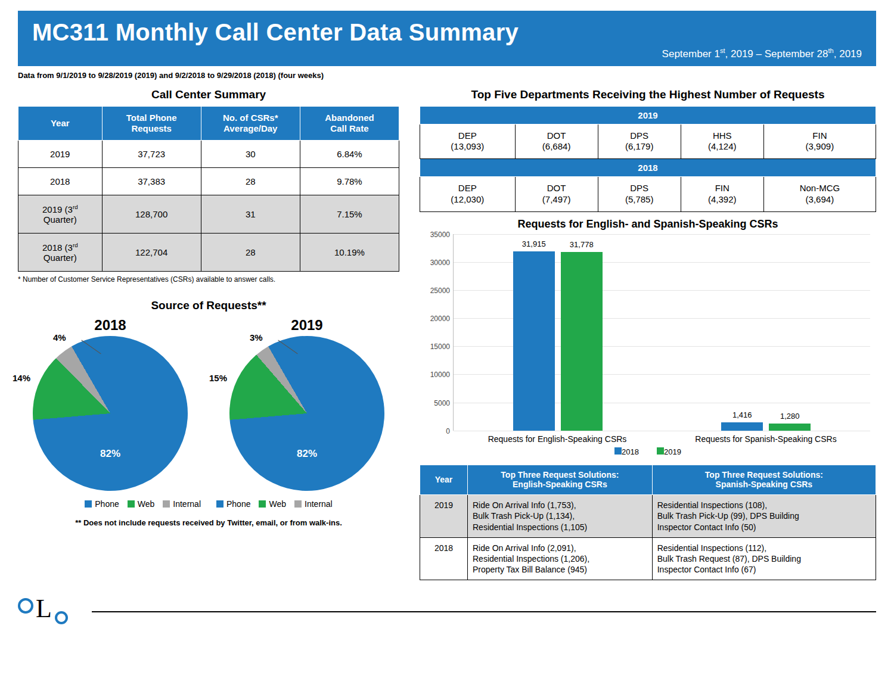MC311 Monthly Call Center Data Summary
September 1st, 2019 – September 28th, 2019
Data from 9/1/2019 to 9/28/2019 (2019) and 9/2/2018 to 9/29/2018 (2018) (four weeks)
Call Center Summary
| Year | Total Phone Requests | No. of CSRs* Average/Day | Abandoned Call Rate |
| --- | --- | --- | --- |
| 2019 | 37,723 | 30 | 6.84% |
| 2018 | 37,383 | 28 | 9.78% |
| 2019 (3 rd Quarter) | 128,700 | 31 | 7.15% |
| 2018 (3 rd Quarter) | 122,704 | 28 | 10.19% |
* Number of Customer Service Representatives (CSRs) available to answer calls.
Source of Requests**
2018
82%
14%
4%
2019
82%
15%
3%
Phone Web Internal
Phone Web Internal
** Does not include requests received by Twitter, email, or from walk-ins.
Top Five Departments Receiving the Highest Number of Requests
| 2019 |
| --- |
| DEP (13,093) | DOT (6,684) | DPS (6,179) | HHS (4,124) | FIN (3,909) |
| 2018 |
| DEP (12,030) | DOT (7,497) | DPS (5,785) | FIN (4,392) | Non-MCG (3,694) |
Requests for English- and Spanish-Speaking CSRs
35000
30000
25000
20000
15000
10000
5000
0
31,915
31,778
1,416
1,280
Requests for English-Speaking CSRs
Requests for Spanish-Speaking CSRs
2018 2019
| Year | Top Three Request Solutions: English-Speaking CSRs | Top Three Request Solutions: Spanish-Speaking CSRs |
| --- | --- | --- |
| 2019 | Ride On Arrival Info (1,753), Bulk Trash Pick-Up (1,134), Residential Inspections (1,105) | Residential Inspections (108), Bulk Trash Pick-Up (99), DPS Building Inspector Contact Info (50) |
| 2018 | Ride On Arrival Info (2,091), Residential Inspections (1,206), Property Tax Bill Balance (945) | Residential Inspections (112), Bulk Trash Request (87), DPS Building Inspector Contact Info (67) |
L